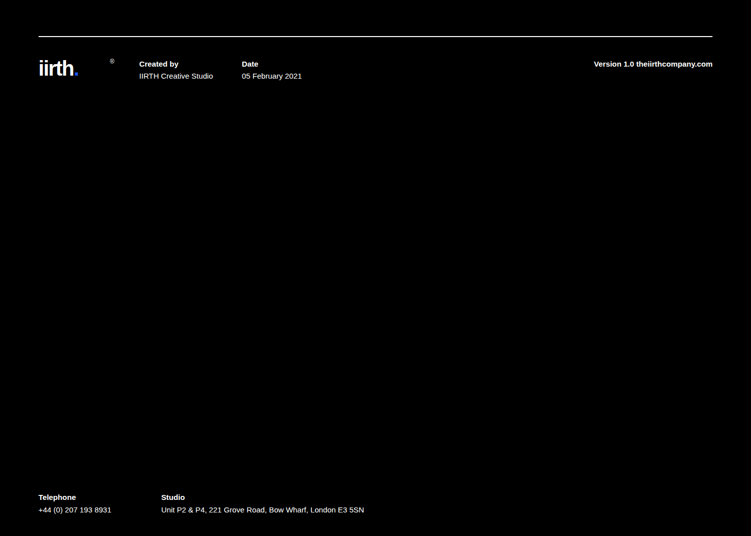iirth.®
Created by IIRTH Creative Studio
Date 05 February 2021
Version 1.0 theiirthcompany.com
Telephone +44 (0) 207 193 8931
Studio Unit P2 & P4, 221 Grove Road, Bow Wharf, London E3 5SN